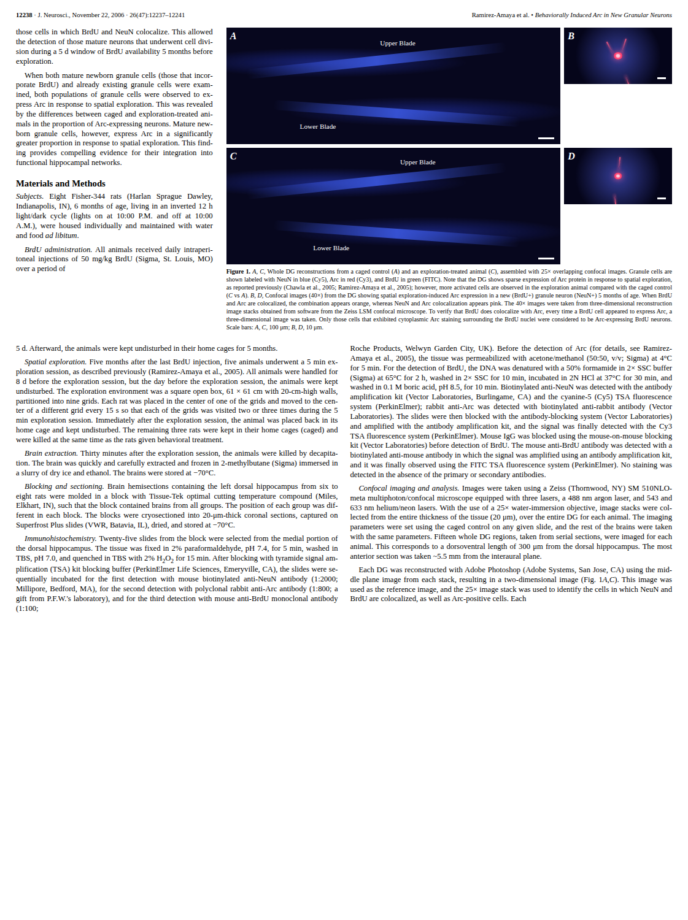12238 · J. Neurosci., November 22, 2006 · 26(47):12237–12241
Ramirez-Amaya et al. • Behaviorally Induced Arc in New Granular Neurons
those cells in which BrdU and NeuN colocalize. This allowed the detection of those mature neurons that underwent cell division during a 5 d window of BrdU availability 5 months before exploration.
When both mature newborn granule cells (those that incorporate BrdU) and already existing granule cells were examined, both populations of granule cells were observed to express Arc in response to spatial exploration. This was revealed by the differences between caged and exploration-treated animals in the proportion of Arc-expressing neurons. Mature newborn granule cells, however, express Arc in a significantly greater proportion in response to spatial exploration. This finding provides compelling evidence for their integration into functional hippocampal networks.
Materials and Methods
Subjects. Eight Fisher-344 rats (Harlan Sprague Dawley, Indianapolis, IN), 6 months of age, living in an inverted 12 h light/dark cycle (lights on at 10:00 P.M. and off at 10:00 A.M.), were housed individually and maintained with water and food ad libitum.
BrdU administration. All animals received daily intraperitoneal injections of 50 mg/kg BrdU (Sigma, St. Louis, MO) over a period of
A Upper Blade Lower Blade
B
C Upper Blade Lower Blade
D
Figure 1. A, C, Whole DG reconstructions from a caged control (A) and an exploration-treated animal (C), assembled with 25× overlapping confocal images. Granule cells are shown labeled with NeuN in blue (Cy5), Arc in red (Cy3), and BrdU in green (FITC). Note that the DG shows sparse expression of Arc protein in response to spatial exploration, as reported previously (Chawla et al., 2005; Ramirez-Amaya et al., 2005); however, more activated cells are observed in the exploration animal compared with the caged control (C vs A). B, D, Confocal images (40×) from the DG showing spatial exploration-induced Arc expression in a new (BrdU+) granule neuron (NeuN+) 5 months of age. When BrdU and Arc are colocalized, the combination appears orange, whereas NeuN and Arc colocalization appears pink. The 40× images were taken from three-dimensional reconstruction image stacks obtained from software from the Zeiss LSM confocal microscope. To verify that BrdU does colocalize with Arc, every time a BrdU cell appeared to express Arc, a three-dimensional image was taken. Only those cells that exhibited cytoplasmic Arc staining surrounding the BrdU nuclei were considered to be Arc-expressing BrdU neurons. Scale bars: A, C, 100 μm; B, D, 10 μm.
5 d. Afterward, the animals were kept undisturbed in their home cages for 5 months.
Spatial exploration. Five months after the last BrdU injection, five animals underwent a 5 min exploration session, as described previously (Ramirez-Amaya et al., 2005). All animals were handled for 8 d before the exploration session, but the day before the exploration session, the animals were kept undisturbed. The exploration environment was a square open box, 61 × 61 cm with 20-cm-high walls, partitioned into nine grids. Each rat was placed in the center of one of the grids and moved to the center of a different grid every 15 s so that each of the grids was visited two or three times during the 5 min exploration session. Immediately after the exploration session, the animal was placed back in its home cage and kept undisturbed. The remaining three rats were kept in their home cages (caged) and were killed at the same time as the rats given behavioral treatment.
Brain extraction. Thirty minutes after the exploration session, the animals were killed by decapitation. The brain was quickly and carefully extracted and frozen in 2-methylbutane (Sigma) immersed in a slurry of dry ice and ethanol. The brains were stored at −70°C.
Blocking and sectioning. Brain hemisections containing the left dorsal hippocampus from six to eight rats were molded in a block with Tissue-Tek optimal cutting temperature compound (Miles, Elkhart, IN), such that the block contained brains from all groups. The position of each group was different in each block. The blocks were cryosectioned into 20-μm-thick coronal sections, captured on Superfrost Plus slides (VWR, Batavia, IL), dried, and stored at −70°C.
Immunohistochemistry. Twenty-five slides from the block were selected from the medial portion of the dorsal hippocampus. The tissue was fixed in 2% paraformaldehyde, pH 7.4, for 5 min, washed in TBS, pH 7.0, and quenched in TBS with 2% H2O2 for 15 min. After blocking with tyramide signal amplification (TSA) kit blocking buffer (PerkinElmer Life Sciences, Emeryville, CA), the slides were sequentially incubated for the first detection with mouse biotinylated anti-NeuN antibody (1:2000; Millipore, Bedford, MA), for the second detection with polyclonal rabbit anti-Arc antibody (1:800; a gift from P.F.W.'s laboratory), and for the third detection with mouse anti-BrdU monoclonal antibody (1:100;
Roche Products, Welwyn Garden City, UK). Before the detection of Arc (for details, see Ramirez-Amaya et al., 2005), the tissue was permeabilized with acetone/methanol (50:50, v/v; Sigma) at 4°C for 5 min. For the detection of BrdU, the DNA was denatured with a 50% formamide in 2× SSC buffer (Sigma) at 65°C for 2 h, washed in 2× SSC for 10 min, incubated in 2N HCl at 37°C for 30 min, and washed in 0.1 M boric acid, pH 8.5, for 10 min. Biotinylated anti-NeuN was detected with the antibody amplification kit (Vector Laboratories, Burlingame, CA) and the cyanine-5 (Cy5) TSA fluorescence system (PerkinElmer); rabbit anti-Arc was detected with biotinylated anti-rabbit antibody (Vector Laboratories). The slides were then blocked with the antibody-blocking system (Vector Laboratories) and amplified with the antibody amplification kit, and the signal was finally detected with the Cy3 TSA fluorescence system (PerkinElmer). Mouse IgG was blocked using the mouse-on-mouse blocking kit (Vector Laboratories) before detection of BrdU. The mouse anti-BrdU antibody was detected with a biotinylated anti-mouse antibody in which the signal was amplified using an antibody amplification kit, and it was finally observed using the FITC TSA fluorescence system (PerkinElmer). No staining was detected in the absence of the primary or secondary antibodies.
Confocal imaging and analysis. Images were taken using a Zeiss (Thornwood, NY) SM 510NLO-meta multiphoton/confocal microscope equipped with three lasers, a 488 nm argon laser, and 543 and 633 nm helium/neon lasers. With the use of a 25× water-immersion objective, image stacks were collected from the entire thickness of the tissue (20 μm), over the entire DG for each animal. The imaging parameters were set using the caged control on any given slide, and the rest of the brains were taken with the same parameters. Fifteen whole DG regions, taken from serial sections, were imaged for each animal. This corresponds to a dorsoventral length of 300 μm from the dorsal hippocampus. The most anterior section was taken ~5.5 mm from the interaural plane.
Each DG was reconstructed with Adobe Photoshop (Adobe Systems, San Jose, CA) using the middle plane image from each stack, resulting in a two-dimensional image (Fig. 1A,C). This image was used as the reference image, and the 25× image stack was used to identify the cells in which NeuN and BrdU are colocalized, as well as Arc-positive cells. Each